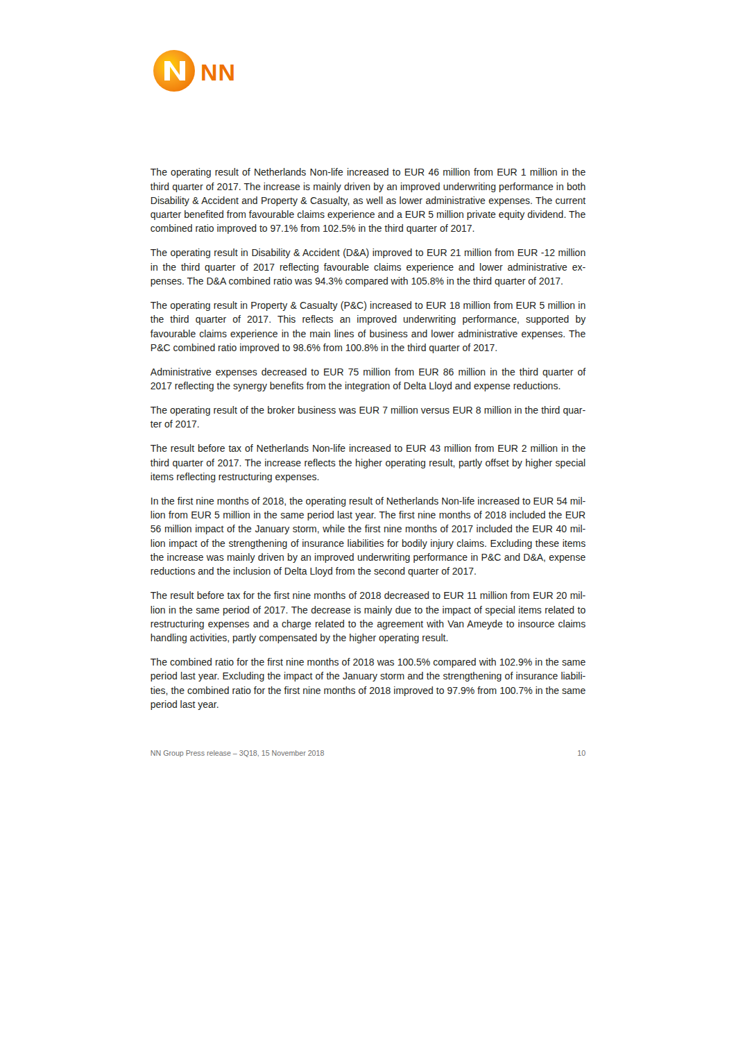NN
The operating result of Netherlands Non-life increased to EUR 46 million from EUR 1 million in the third quarter of 2017. The increase is mainly driven by an improved underwriting performance in both Disability & Accident and Property & Casualty, as well as lower administrative expenses. The current quarter benefited from favourable claims experience and a EUR 5 million private equity dividend. The combined ratio improved to 97.1% from 102.5% in the third quarter of 2017.
The operating result in Disability & Accident (D&A) improved to EUR 21 million from EUR -12 million in the third quarter of 2017 reflecting favourable claims experience and lower administrative expenses. The D&A combined ratio was 94.3% compared with 105.8% in the third quarter of 2017.
The operating result in Property & Casualty (P&C) increased to EUR 18 million from EUR 5 million in the third quarter of 2017. This reflects an improved underwriting performance, supported by favourable claims experience in the main lines of business and lower administrative expenses. The P&C combined ratio improved to 98.6% from 100.8% in the third quarter of 2017.
Administrative expenses decreased to EUR 75 million from EUR 86 million in the third quarter of 2017 reflecting the synergy benefits from the integration of Delta Lloyd and expense reductions.
The operating result of the broker business was EUR 7 million versus EUR 8 million in the third quarter of 2017.
The result before tax of Netherlands Non-life increased to EUR 43 million from EUR 2 million in the third quarter of 2017. The increase reflects the higher operating result, partly offset by higher special items reflecting restructuring expenses.
In the first nine months of 2018, the operating result of Netherlands Non-life increased to EUR 54 million from EUR 5 million in the same period last year. The first nine months of 2018 included the EUR 56 million impact of the January storm, while the first nine months of 2017 included the EUR 40 million impact of the strengthening of insurance liabilities for bodily injury claims. Excluding these items the increase was mainly driven by an improved underwriting performance in P&C and D&A, expense reductions and the inclusion of Delta Lloyd from the second quarter of 2017.
The result before tax for the first nine months of 2018 decreased to EUR 11 million from EUR 20 million in the same period of 2017. The decrease is mainly due to the impact of special items related to restructuring expenses and a charge related to the agreement with Van Ameyde to insource claims handling activities, partly compensated by the higher operating result.
The combined ratio for the first nine months of 2018 was 100.5% compared with 102.9% in the same period last year. Excluding the impact of the January storm and the strengthening of insurance liabilities, the combined ratio for the first nine months of 2018 improved to 97.9% from 100.7% in the same period last year.
NN Group Press release – 3Q18, 15 November 2018 10